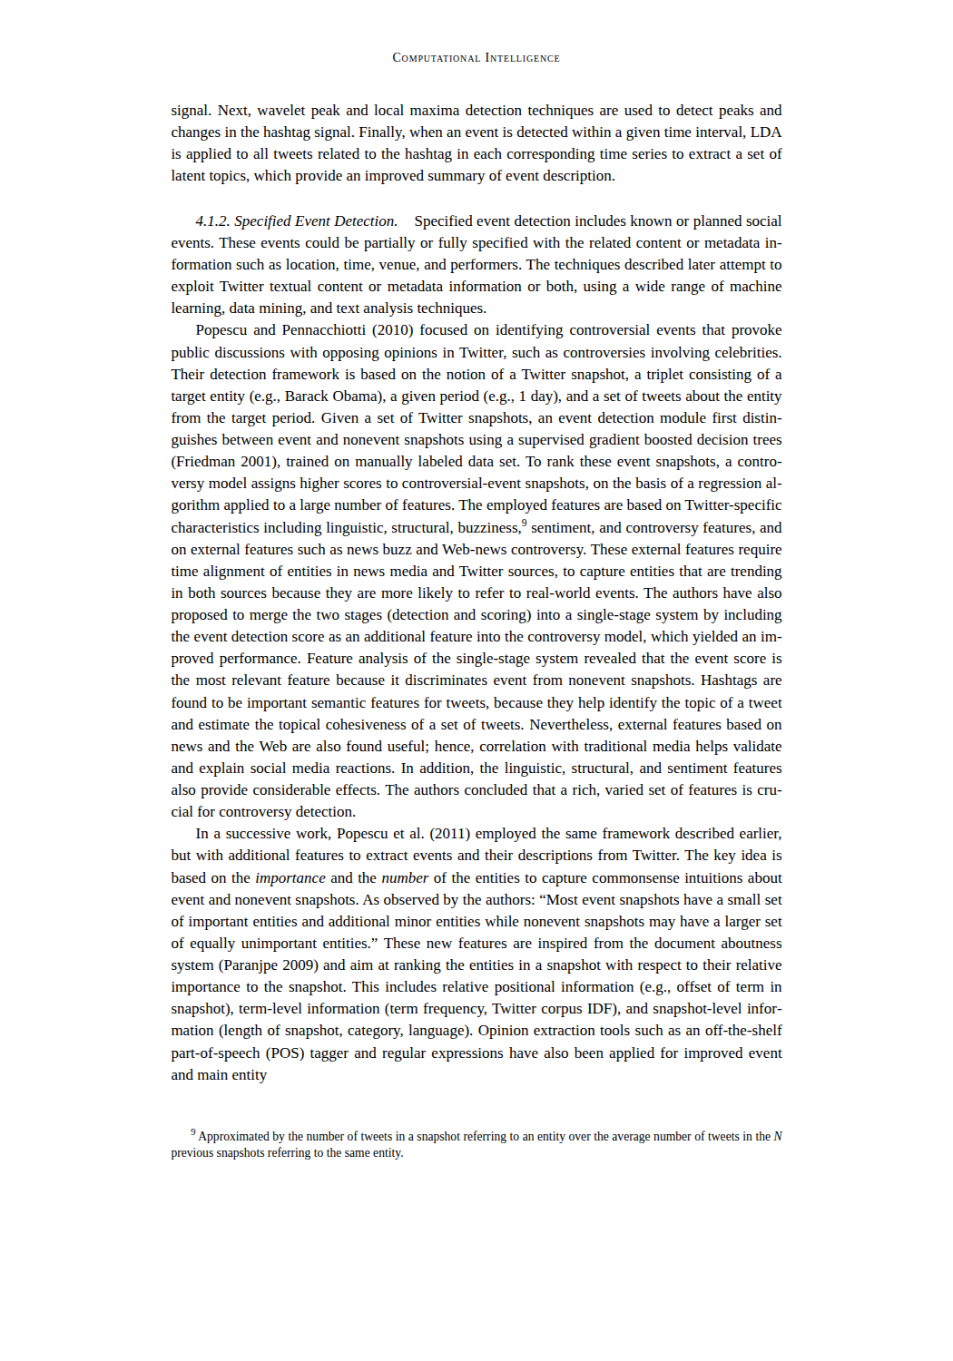Computational Intelligence
signal. Next, wavelet peak and local maxima detection techniques are used to detect peaks and changes in the hashtag signal. Finally, when an event is detected within a given time interval, LDA is applied to all tweets related to the hashtag in each corresponding time series to extract a set of latent topics, which provide an improved summary of event description.
4.1.2. Specified Event Detection. Specified event detection includes known or planned social events. These events could be partially or fully specified with the related content or metadata information such as location, time, venue, and performers. The techniques described later attempt to exploit Twitter textual content or metadata information or both, using a wide range of machine learning, data mining, and text analysis techniques.
Popescu and Pennacchiotti (2010) focused on identifying controversial events that provoke public discussions with opposing opinions in Twitter, such as controversies involving celebrities. Their detection framework is based on the notion of a Twitter snapshot, a triplet consisting of a target entity (e.g., Barack Obama), a given period (e.g., 1 day), and a set of tweets about the entity from the target period. Given a set of Twitter snapshots, an event detection module first distinguishes between event and nonevent snapshots using a supervised gradient boosted decision trees (Friedman 2001), trained on manually labeled data set. To rank these event snapshots, a controversy model assigns higher scores to controversial-event snapshots, on the basis of a regression algorithm applied to a large number of features. The employed features are based on Twitter-specific characteristics including linguistic, structural, buzziness,9 sentiment, and controversy features, and on external features such as news buzz and Web-news controversy. These external features require time alignment of entities in news media and Twitter sources, to capture entities that are trending in both sources because they are more likely to refer to real-world events. The authors have also proposed to merge the two stages (detection and scoring) into a single-stage system by including the event detection score as an additional feature into the controversy model, which yielded an improved performance. Feature analysis of the single-stage system revealed that the event score is the most relevant feature because it discriminates event from nonevent snapshots. Hashtags are found to be important semantic features for tweets, because they help identify the topic of a tweet and estimate the topical cohesiveness of a set of tweets. Nevertheless, external features based on news and the Web are also found useful; hence, correlation with traditional media helps validate and explain social media reactions. In addition, the linguistic, structural, and sentiment features also provide considerable effects. The authors concluded that a rich, varied set of features is crucial for controversy detection.
In a successive work, Popescu et al. (2011) employed the same framework described earlier, but with additional features to extract events and their descriptions from Twitter. The key idea is based on the importance and the number of the entities to capture commonsense intuitions about event and nonevent snapshots. As observed by the authors: “Most event snapshots have a small set of important entities and additional minor entities while nonevent snapshots may have a larger set of equally unimportant entities.” These new features are inspired from the document aboutness system (Paranjpe 2009) and aim at ranking the entities in a snapshot with respect to their relative importance to the snapshot. This includes relative positional information (e.g., offset of term in snapshot), term-level information (term frequency, Twitter corpus IDF), and snapshot-level information (length of snapshot, category, language). Opinion extraction tools such as an off-the-shelf part-of-speech (POS) tagger and regular expressions have also been applied for improved event and main entity
9 Approximated by the number of tweets in a snapshot referring to an entity over the average number of tweets in the N previous snapshots referring to the same entity.